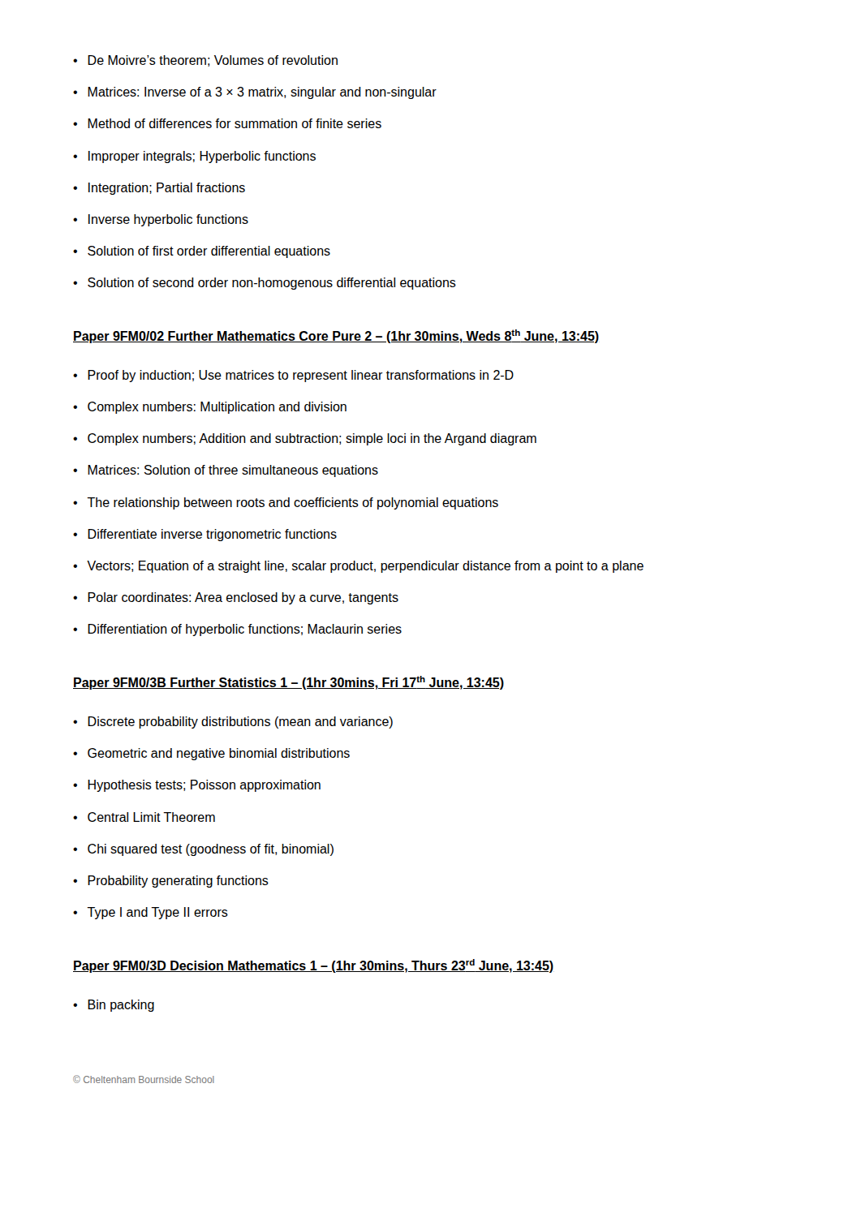De Moivre’s theorem; Volumes of revolution
Matrices: Inverse of a 3 × 3 matrix, singular and non-singular
Method of differences for summation of finite series
Improper integrals; Hyperbolic functions
Integration; Partial fractions
Inverse hyperbolic functions
Solution of first order differential equations
Solution of second order non-homogenous differential equations
Paper 9FM0/02 Further Mathematics Core Pure 2 – (1hr 30mins, Weds 8th June, 13:45)
Proof by induction; Use matrices to represent linear transformations in 2-D
Complex numbers: Multiplication and division
Complex numbers; Addition and subtraction; simple loci in the Argand diagram
Matrices: Solution of three simultaneous equations
The relationship between roots and coefficients of polynomial equations
Differentiate inverse trigonometric functions
Vectors; Equation of a straight line, scalar product, perpendicular distance from a point to a plane
Polar coordinates: Area enclosed by a curve, tangents
Differentiation of hyperbolic functions; Maclaurin series
Paper 9FM0/3B Further Statistics 1 – (1hr 30mins, Fri 17th June, 13:45)
Discrete probability distributions (mean and variance)
Geometric and negative binomial distributions
Hypothesis tests; Poisson approximation
Central Limit Theorem
Chi squared test (goodness of fit, binomial)
Probability generating functions
Type I and Type II errors
Paper 9FM0/3D Decision Mathematics 1 – (1hr 30mins, Thurs 23rd June, 13:45)
Bin packing
© Cheltenham Bournside School